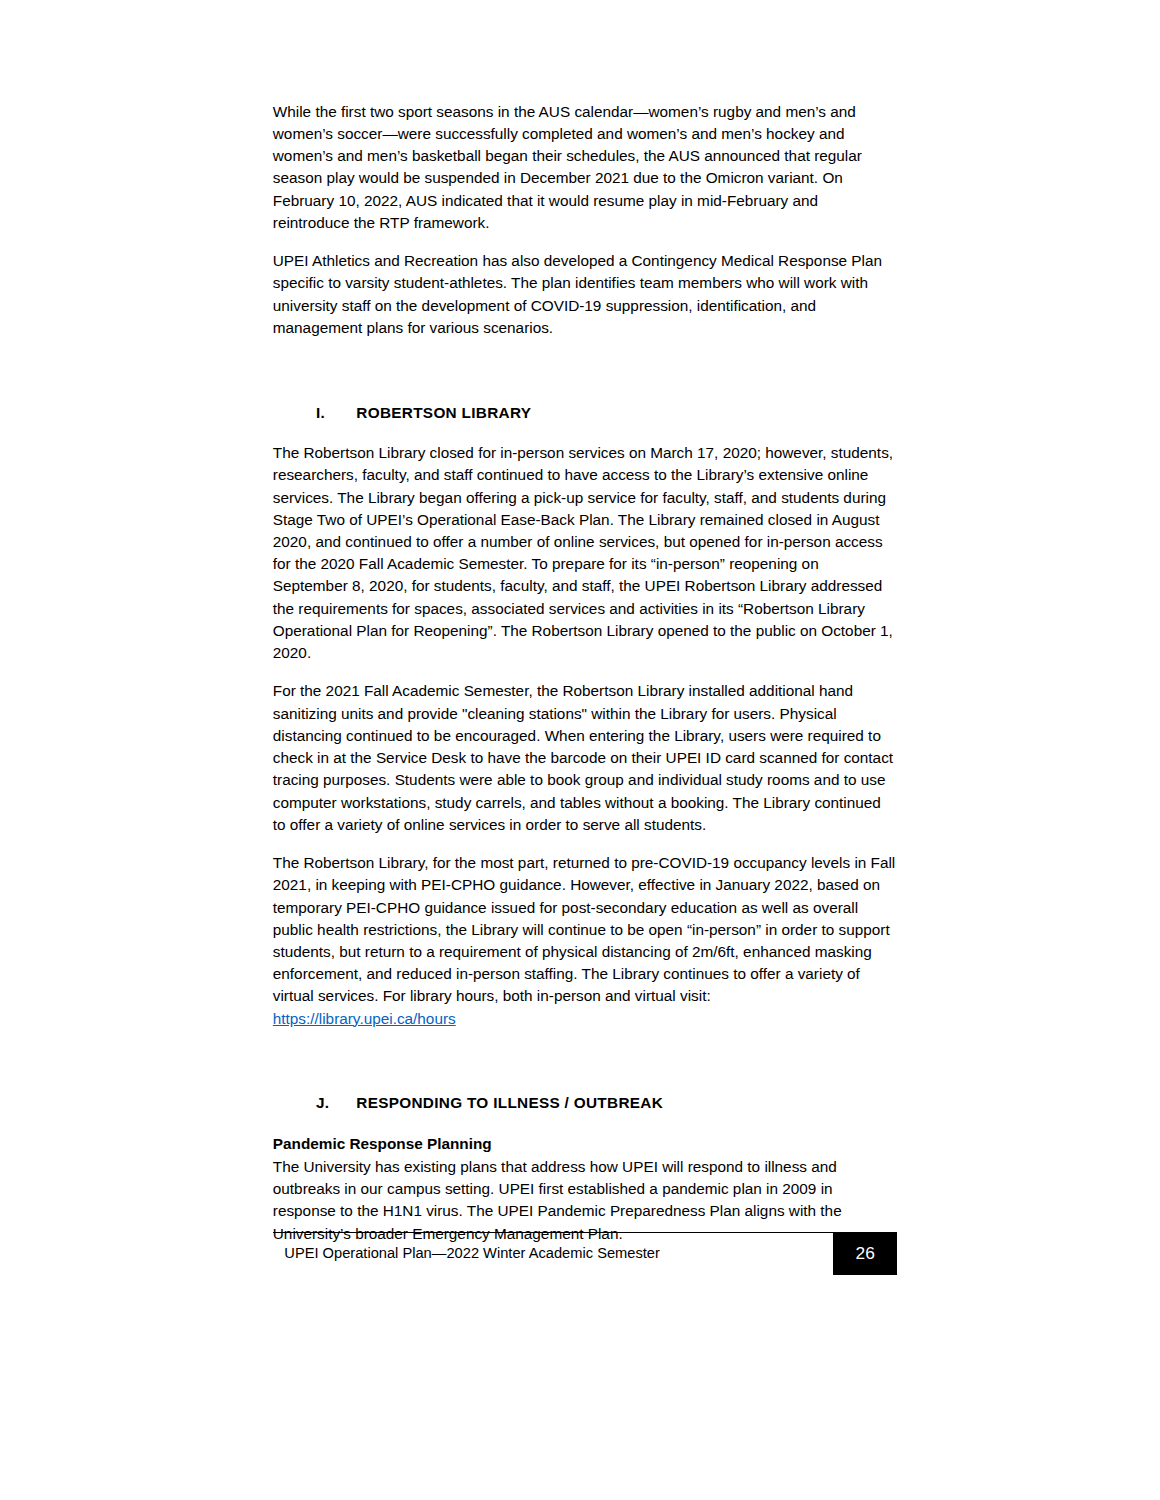While the first two sport seasons in the AUS calendar—women’s rugby and men’s and women’s soccer—were successfully completed and women’s and men’s hockey and women’s and men’s basketball began their schedules, the AUS announced that regular season play would be suspended in December 2021 due to the Omicron variant. On February 10, 2022, AUS indicated that it would resume play in mid-February and reintroduce the RTP framework.
UPEI Athletics and Recreation has also developed a Contingency Medical Response Plan specific to varsity student-athletes. The plan identifies team members who will work with university staff on the development of COVID-19 suppression, identification, and management plans for various scenarios.
I. ROBERTSON LIBRARY
The Robertson Library closed for in-person services on March 17, 2020; however, students, researchers, faculty, and staff continued to have access to the Library’s extensive online services. The Library began offering a pick-up service for faculty, staff, and students during Stage Two of UPEI’s Operational Ease-Back Plan. The Library remained closed in August 2020, and continued to offer a number of online services, but opened for in-person access for the 2020 Fall Academic Semester. To prepare for its “in-person” reopening on September 8, 2020, for students, faculty, and staff, the UPEI Robertson Library addressed the requirements for spaces, associated services and activities in its “Robertson Library Operational Plan for Reopening”. The Robertson Library opened to the public on October 1, 2020.
For the 2021 Fall Academic Semester, the Robertson Library installed additional hand sanitizing units and provide "cleaning stations" within the Library for users. Physical distancing continued to be encouraged. When entering the Library, users were required to check in at the Service Desk to have the barcode on their UPEI ID card scanned for contact tracing purposes. Students were able to book group and individual study rooms and to use computer workstations, study carrels, and tables without a booking. The Library continued to offer a variety of online services in order to serve all students.
The Robertson Library, for the most part, returned to pre-COVID-19 occupancy levels in Fall 2021, in keeping with PEI-CPHO guidance. However, effective in January 2022, based on temporary PEI-CPHO guidance issued for post-secondary education as well as overall public health restrictions, the Library will continue to be open “in-person” in order to support students, but return to a requirement of physical distancing of 2m/6ft, enhanced masking enforcement, and reduced in-person staffing. The Library continues to offer a variety of virtual services. For library hours, both in-person and virtual visit: https://library.upei.ca/hours
J. RESPONDING TO ILLNESS / OUTBREAK
Pandemic Response Planning
The University has existing plans that address how UPEI will respond to illness and outbreaks in our campus setting. UPEI first established a pandemic plan in 2009 in response to the H1N1 virus. The UPEI Pandemic Preparedness Plan aligns with the University’s broader Emergency Management Plan.
UPEI Operational Plan—2022 Winter Academic Semester
26